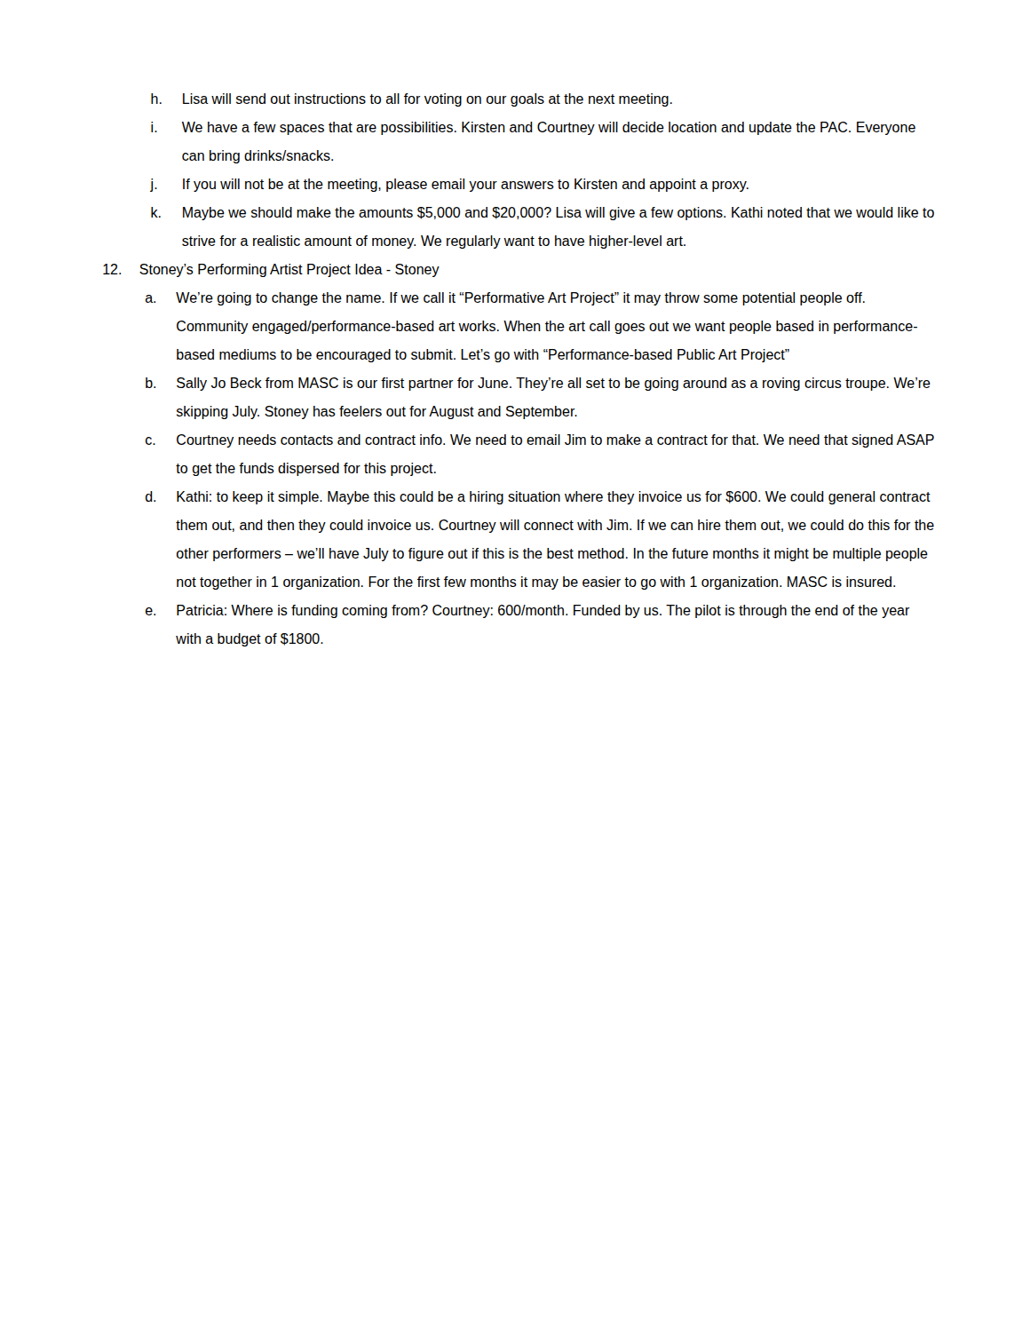h. Lisa will send out instructions to all for voting on our goals at the next meeting.
i. We have a few spaces that are possibilities. Kirsten and Courtney will decide location and update the PAC. Everyone can bring drinks/snacks.
j. If you will not be at the meeting, please email your answers to Kirsten and appoint a proxy.
k. Maybe we should make the amounts $5,000 and $20,000? Lisa will give a few options. Kathi noted that we would like to strive for a realistic amount of money. We regularly want to have higher-level art.
12. Stoney’s Performing Artist Project Idea - Stoney
a. We’re going to change the name. If we call it “Performative Art Project” it may throw some potential people off. Community engaged/performance-based art works. When the art call goes out we want people based in performance-based mediums to be encouraged to submit. Let’s go with “Performance-based Public Art Project”
b. Sally Jo Beck from MASC is our first partner for June. They’re all set to be going around as a roving circus troupe. We’re skipping July. Stoney has feelers out for August and September.
c. Courtney needs contacts and contract info. We need to email Jim to make a contract for that. We need that signed ASAP to get the funds dispersed for this project.
d. Kathi: to keep it simple. Maybe this could be a hiring situation where they invoice us for $600. We could general contract them out, and then they could invoice us. Courtney will connect with Jim. If we can hire them out, we could do this for the other performers – we’ll have July to figure out if this is the best method. In the future months it might be multiple people not together in 1 organization. For the first few months it may be easier to go with 1 organization. MASC is insured.
e. Patricia: Where is funding coming from? Courtney: 600/month. Funded by us. The pilot is through the end of the year with a budget of $1800.